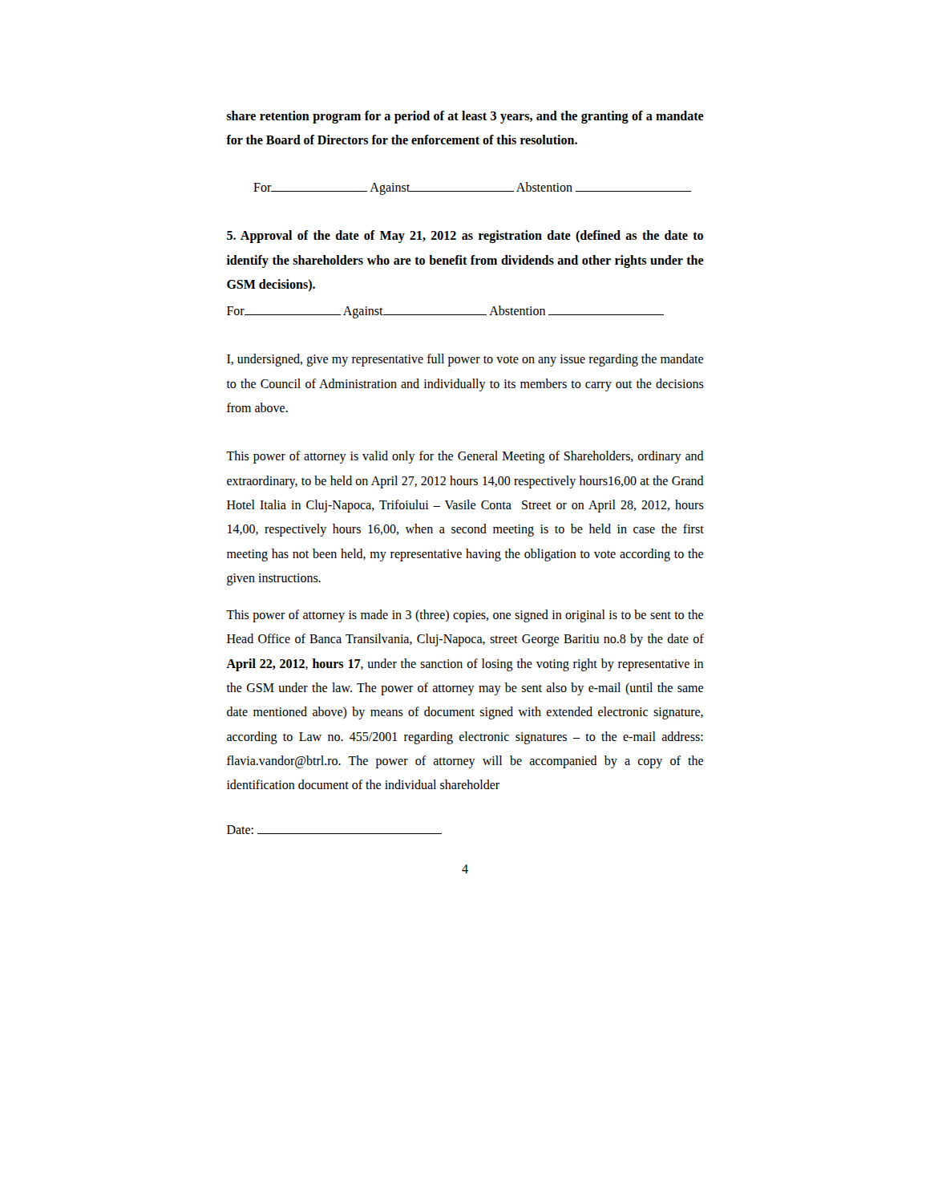share retention program for a period of at least 3 years, and the granting of a mandate for the Board of Directors for the enforcement of this resolution.
For Against Abstention
5. Approval of the date of May 21, 2012 as registration date (defined as the date to identify the shareholders who are to benefit from dividends and other rights under the GSM decisions).
For Against Abstention
I, undersigned, give my representative full power to vote on any issue regarding the mandate to the Council of Administration and individually to its members to carry out the decisions from above.
This power of attorney is valid only for the General Meeting of Shareholders, ordinary and extraordinary, to be held on April 27, 2012 hours 14,00 respectively hours16,00 at the Grand Hotel Italia in Cluj-Napoca, Trifoiului – Vasile Conta Street or on April 28, 2012, hours 14,00, respectively hours 16,00, when a second meeting is to be held in case the first meeting has not been held, my representative having the obligation to vote according to the given instructions.
This power of attorney is made in 3 (three) copies, one signed in original is to be sent to the Head Office of Banca Transilvania, Cluj-Napoca, street George Baritiu no.8 by the date of April 22, 2012, hours 17, under the sanction of losing the voting right by representative in the GSM under the law. The power of attorney may be sent also by e-mail (until the same date mentioned above) by means of document signed with extended electronic signature, according to Law no. 455/2001 regarding electronic signatures – to the e-mail address: flavia.vandor@btrl.ro. The power of attorney will be accompanied by a copy of the identification document of the individual shareholder
Date:
4